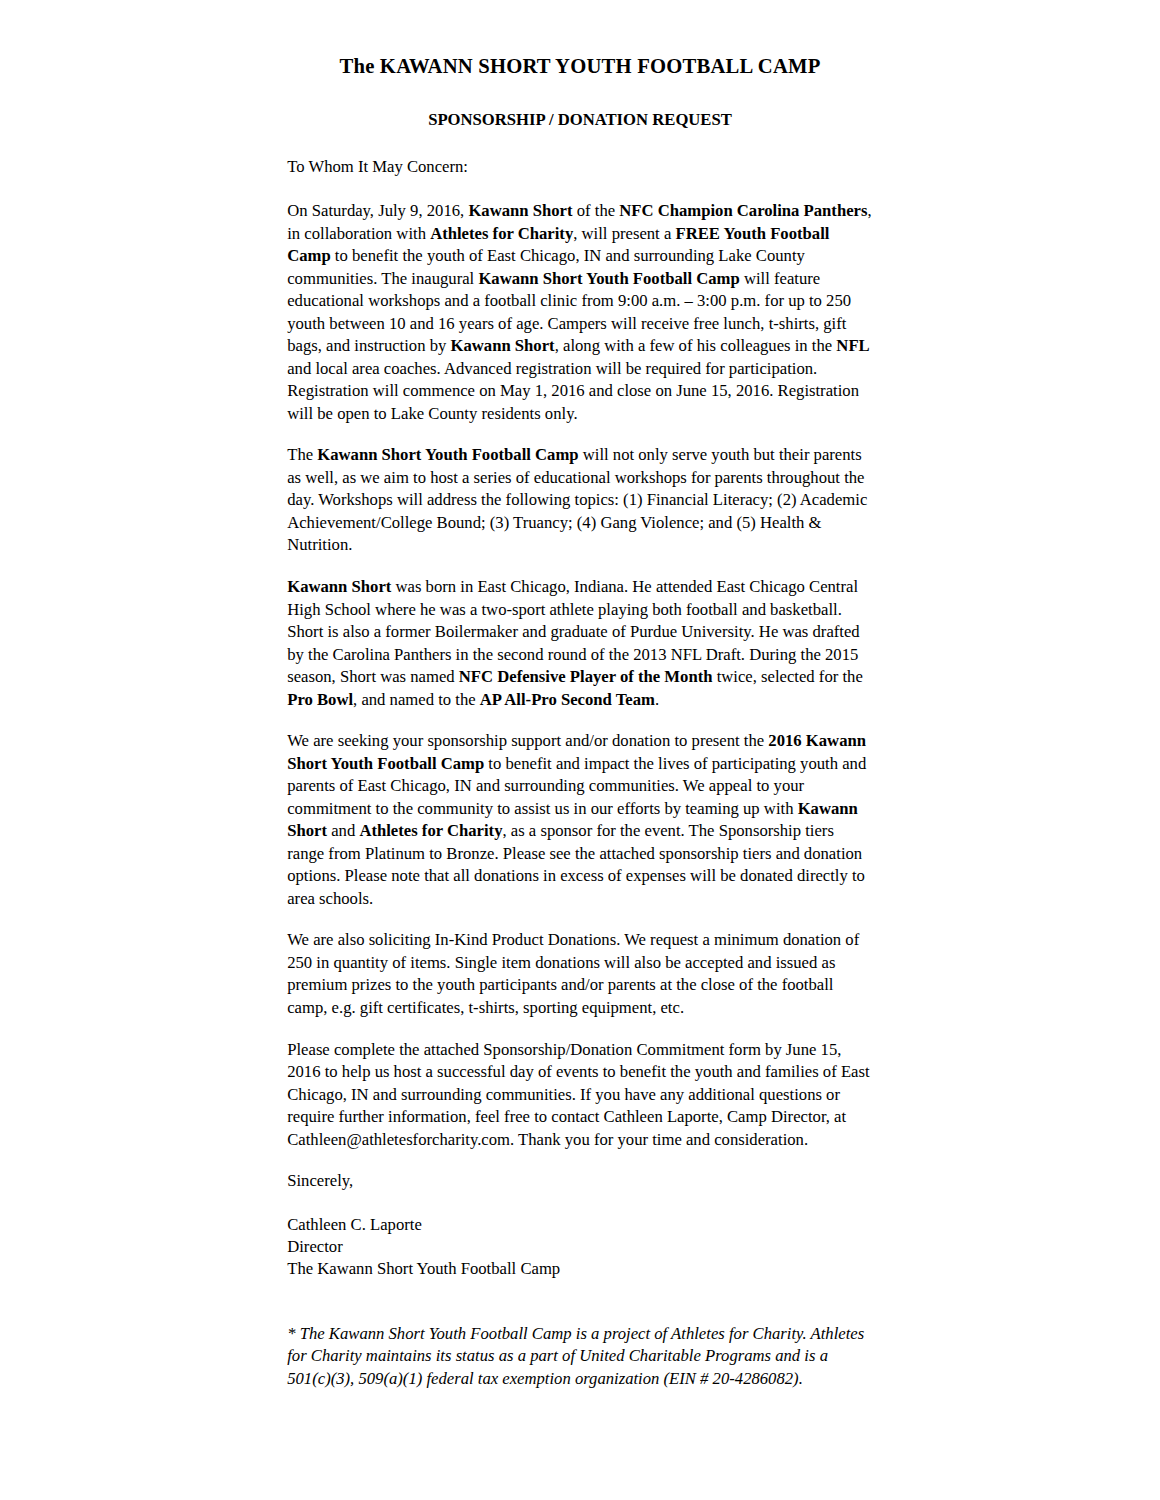The KAWANN SHORT YOUTH FOOTBALL CAMP
SPONSORSHIP / DONATION REQUEST
To Whom It May Concern:
On Saturday, July 9, 2016, Kawann Short of the NFC Champion Carolina Panthers, in collaboration with Athletes for Charity, will present a FREE Youth Football Camp to benefit the youth of East Chicago, IN and surrounding Lake County communities. The inaugural Kawann Short Youth Football Camp will feature educational workshops and a football clinic from 9:00 a.m. – 3:00 p.m. for up to 250 youth between 10 and 16 years of age. Campers will receive free lunch, t-shirts, gift bags, and instruction by Kawann Short, along with a few of his colleagues in the NFL and local area coaches. Advanced registration will be required for participation. Registration will commence on May 1, 2016 and close on June 15, 2016. Registration will be open to Lake County residents only.
The Kawann Short Youth Football Camp will not only serve youth but their parents as well, as we aim to host a series of educational workshops for parents throughout the day. Workshops will address the following topics: (1) Financial Literacy; (2) Academic Achievement/College Bound; (3) Truancy; (4) Gang Violence; and (5) Health & Nutrition.
Kawann Short was born in East Chicago, Indiana. He attended East Chicago Central High School where he was a two-sport athlete playing both football and basketball. Short is also a former Boilermaker and graduate of Purdue University. He was drafted by the Carolina Panthers in the second round of the 2013 NFL Draft. During the 2015 season, Short was named NFC Defensive Player of the Month twice, selected for the Pro Bowl, and named to the AP All-Pro Second Team.
We are seeking your sponsorship support and/or donation to present the 2016 Kawann Short Youth Football Camp to benefit and impact the lives of participating youth and parents of East Chicago, IN and surrounding communities. We appeal to your commitment to the community to assist us in our efforts by teaming up with Kawann Short and Athletes for Charity, as a sponsor for the event. The Sponsorship tiers range from Platinum to Bronze. Please see the attached sponsorship tiers and donation options. Please note that all donations in excess of expenses will be donated directly to area schools.
We are also soliciting In-Kind Product Donations. We request a minimum donation of 250 in quantity of items. Single item donations will also be accepted and issued as premium prizes to the youth participants and/or parents at the close of the football camp, e.g. gift certificates, t-shirts, sporting equipment, etc.
Please complete the attached Sponsorship/Donation Commitment form by June 15, 2016 to help us host a successful day of events to benefit the youth and families of East Chicago, IN and surrounding communities. If you have any additional questions or require further information, feel free to contact Cathleen Laporte, Camp Director, at Cathleen@athletesforcharity.com. Thank you for your time and consideration.
Sincerely,
Cathleen C. Laporte
Director
The Kawann Short Youth Football Camp
* The Kawann Short Youth Football Camp is a project of Athletes for Charity. Athletes for Charity maintains its status as a part of United Charitable Programs and is a 501(c)(3), 509(a)(1) federal tax exemption organization (EIN # 20-4286082).